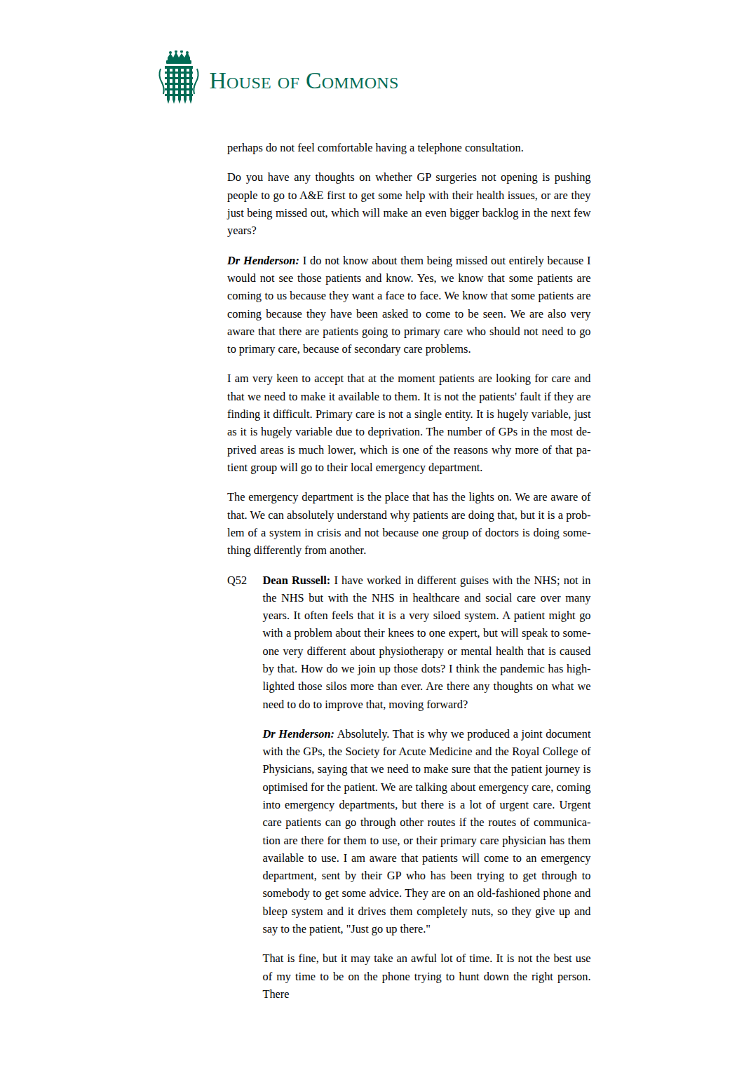House of Commons
perhaps do not feel comfortable having a telephone consultation.
Do you have any thoughts on whether GP surgeries not opening is pushing people to go to A&E first to get some help with their health issues, or are they just being missed out, which will make an even bigger backlog in the next few years?
Dr Henderson: I do not know about them being missed out entirely because I would not see those patients and know. Yes, we know that some patients are coming to us because they want a face to face. We know that some patients are coming because they have been asked to come to be seen. We are also very aware that there are patients going to primary care who should not need to go to primary care, because of secondary care problems.
I am very keen to accept that at the moment patients are looking for care and that we need to make it available to them. It is not the patients' fault if they are finding it difficult. Primary care is not a single entity. It is hugely variable, just as it is hugely variable due to deprivation. The number of GPs in the most deprived areas is much lower, which is one of the reasons why more of that patient group will go to their local emergency department.
The emergency department is the place that has the lights on. We are aware of that. We can absolutely understand why patients are doing that, but it is a problem of a system in crisis and not because one group of doctors is doing something differently from another.
Q52
Dean Russell: I have worked in different guises with the NHS; not in the NHS but with the NHS in healthcare and social care over many years. It often feels that it is a very siloed system. A patient might go with a problem about their knees to one expert, but will speak to someone very different about physiotherapy or mental health that is caused by that. How do we join up those dots? I think the pandemic has highlighted those silos more than ever. Are there any thoughts on what we need to do to improve that, moving forward?
Dr Henderson: Absolutely. That is why we produced a joint document with the GPs, the Society for Acute Medicine and the Royal College of Physicians, saying that we need to make sure that the patient journey is optimised for the patient. We are talking about emergency care, coming into emergency departments, but there is a lot of urgent care. Urgent care patients can go through other routes if the routes of communication are there for them to use, or their primary care physician has them available to use. I am aware that patients will come to an emergency department, sent by their GP who has been trying to get through to somebody to get some advice. They are on an old-fashioned phone and bleep system and it drives them completely nuts, so they give up and say to the patient, "Just go up there."
That is fine, but it may take an awful lot of time. It is not the best use of my time to be on the phone trying to hunt down the right person. There